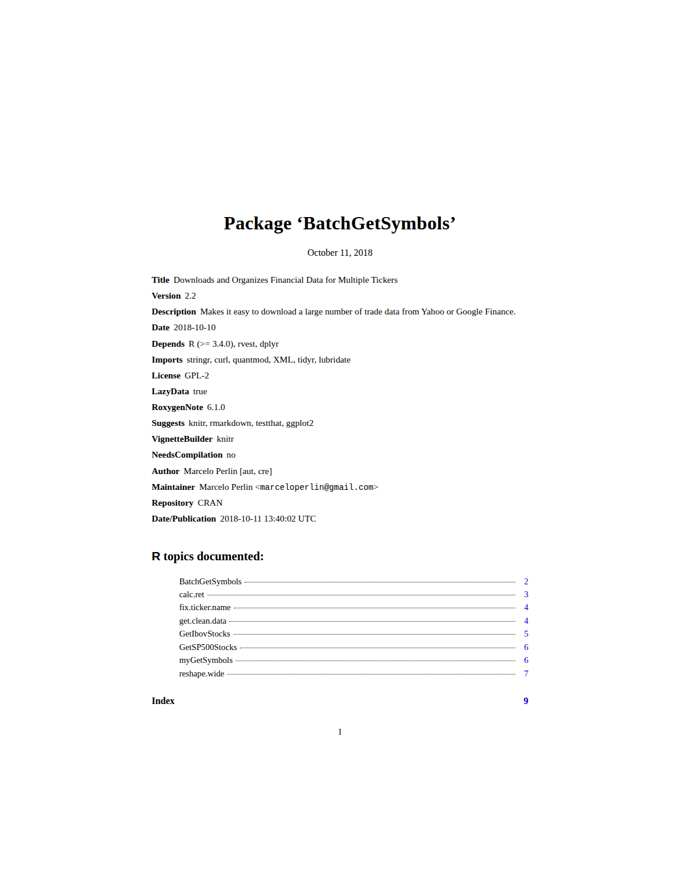Package ‘BatchGetSymbols’
October 11, 2018
Title
Downloads and Organizes Financial Data for Multiple Tickers
Version
2.2
Description
Makes it easy to download a large number of trade data from Yahoo or Google Finance.
Date
2018-10-10
Depends
R (>= 3.4.0), rvest, dplyr
Imports
stringr, curl, quantmod, XML, tidyr, lubridate
License
GPL-2
LazyData
true
RoxygenNote
6.1.0
Suggests
knitr, rmarkdown, testthat, ggplot2
VignetteBuilder
knitr
NeedsCompilation
no
Author
Marcelo Perlin [aut, cre]
Maintainer
Marcelo Perlin <marceloperlin@gmail.com>
Repository
CRAN
Date/Publication
2018-10-11 13:40:02 UTC
R topics documented:
BatchGetSymbols 2
calc.ret 3
fix.ticker.name 4
get.clean.data 4
GetIbovStocks 5
GetSP500Stocks 6
myGetSymbols 6
reshape.wide 7
Index 9
1